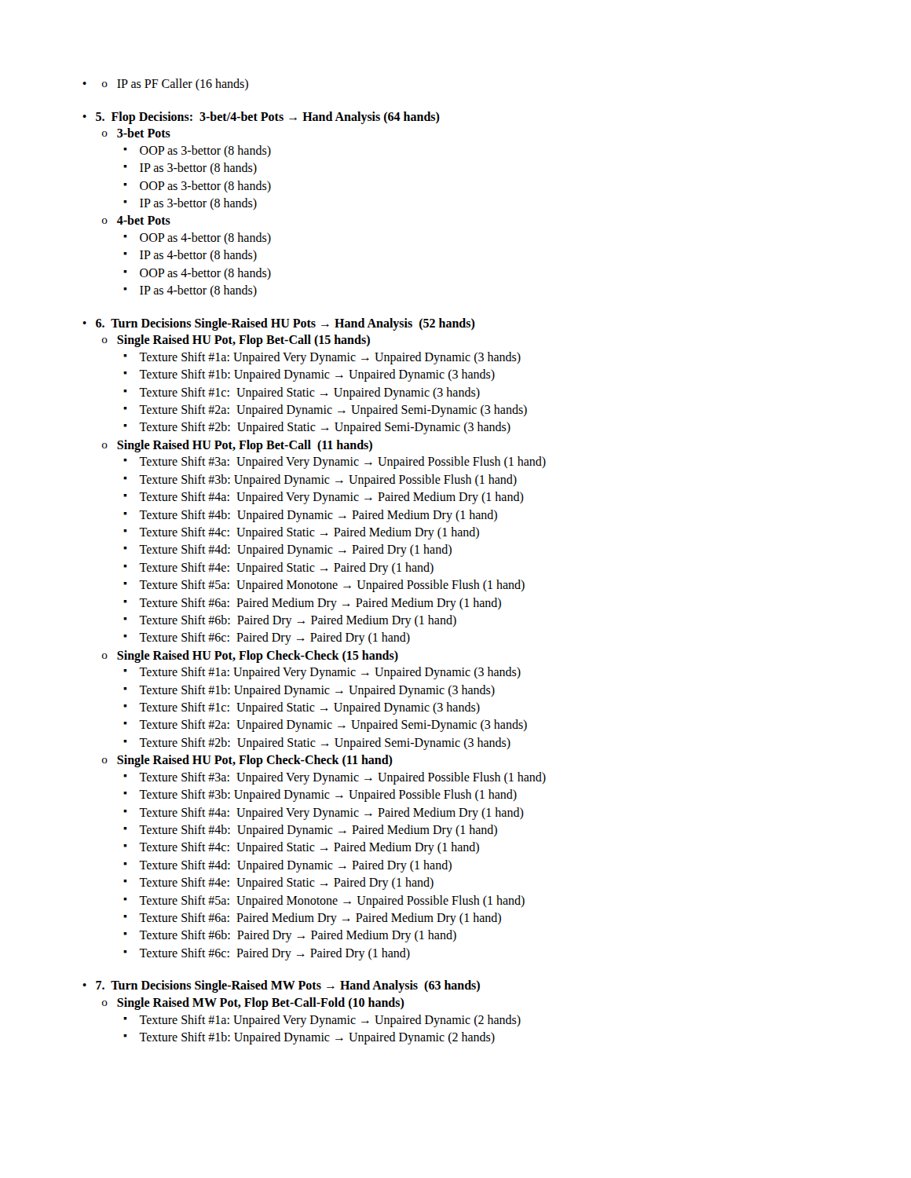IP as PF Caller (16 hands)
5. Flop Decisions: 3-bet/4-bet Pots → Hand Analysis (64 hands)
3-bet Pots
OOP as 3-bettor (8 hands)
IP as 3-bettor (8 hands)
OOP as 3-bettor (8 hands)
IP as 3-bettor (8 hands)
4-bet Pots
OOP as 4-bettor (8 hands)
IP as 4-bettor (8 hands)
OOP as 4-bettor (8 hands)
IP as 4-bettor (8 hands)
6. Turn Decisions Single-Raised HU Pots → Hand Analysis (52 hands)
Single Raised HU Pot, Flop Bet-Call (15 hands)
Texture Shift #1a: Unpaired Very Dynamic → Unpaired Dynamic (3 hands)
Texture Shift #1b: Unpaired Dynamic → Unpaired Dynamic (3 hands)
Texture Shift #1c: Unpaired Static → Unpaired Dynamic (3 hands)
Texture Shift #2a: Unpaired Dynamic → Unpaired Semi-Dynamic (3 hands)
Texture Shift #2b: Unpaired Static → Unpaired Semi-Dynamic (3 hands)
Single Raised HU Pot, Flop Bet-Call (11 hands)
Texture Shift #3a: Unpaired Very Dynamic → Unpaired Possible Flush (1 hand)
Texture Shift #3b: Unpaired Dynamic → Unpaired Possible Flush (1 hand)
Texture Shift #4a: Unpaired Very Dynamic → Paired Medium Dry (1 hand)
Texture Shift #4b: Unpaired Dynamic → Paired Medium Dry (1 hand)
Texture Shift #4c: Unpaired Static → Paired Medium Dry (1 hand)
Texture Shift #4d: Unpaired Dynamic → Paired Dry (1 hand)
Texture Shift #4e: Unpaired Static → Paired Dry (1 hand)
Texture Shift #5a: Unpaired Monotone → Unpaired Possible Flush (1 hand)
Texture Shift #6a: Paired Medium Dry → Paired Medium Dry (1 hand)
Texture Shift #6b: Paired Dry → Paired Medium Dry (1 hand)
Texture Shift #6c: Paired Dry → Paired Dry (1 hand)
Single Raised HU Pot, Flop Check-Check (15 hands)
Texture Shift #1a: Unpaired Very Dynamic → Unpaired Dynamic (3 hands)
Texture Shift #1b: Unpaired Dynamic → Unpaired Dynamic (3 hands)
Texture Shift #1c: Unpaired Static → Unpaired Dynamic (3 hands)
Texture Shift #2a: Unpaired Dynamic → Unpaired Semi-Dynamic (3 hands)
Texture Shift #2b: Unpaired Static → Unpaired Semi-Dynamic (3 hands)
Single Raised HU Pot, Flop Check-Check (11 hand)
Texture Shift #3a: Unpaired Very Dynamic → Unpaired Possible Flush (1 hand)
Texture Shift #3b: Unpaired Dynamic → Unpaired Possible Flush (1 hand)
Texture Shift #4a: Unpaired Very Dynamic → Paired Medium Dry (1 hand)
Texture Shift #4b: Unpaired Dynamic → Paired Medium Dry (1 hand)
Texture Shift #4c: Unpaired Static → Paired Medium Dry (1 hand)
Texture Shift #4d: Unpaired Dynamic → Paired Dry (1 hand)
Texture Shift #4e: Unpaired Static → Paired Dry (1 hand)
Texture Shift #5a: Unpaired Monotone → Unpaired Possible Flush (1 hand)
Texture Shift #6a: Paired Medium Dry → Paired Medium Dry (1 hand)
Texture Shift #6b: Paired Dry → Paired Medium Dry (1 hand)
Texture Shift #6c: Paired Dry → Paired Dry (1 hand)
7. Turn Decisions Single-Raised MW Pots → Hand Analysis (63 hands)
Single Raised MW Pot, Flop Bet-Call-Fold (10 hands)
Texture Shift #1a: Unpaired Very Dynamic → Unpaired Dynamic (2 hands)
Texture Shift #1b: Unpaired Dynamic → Unpaired Dynamic (2 hands)